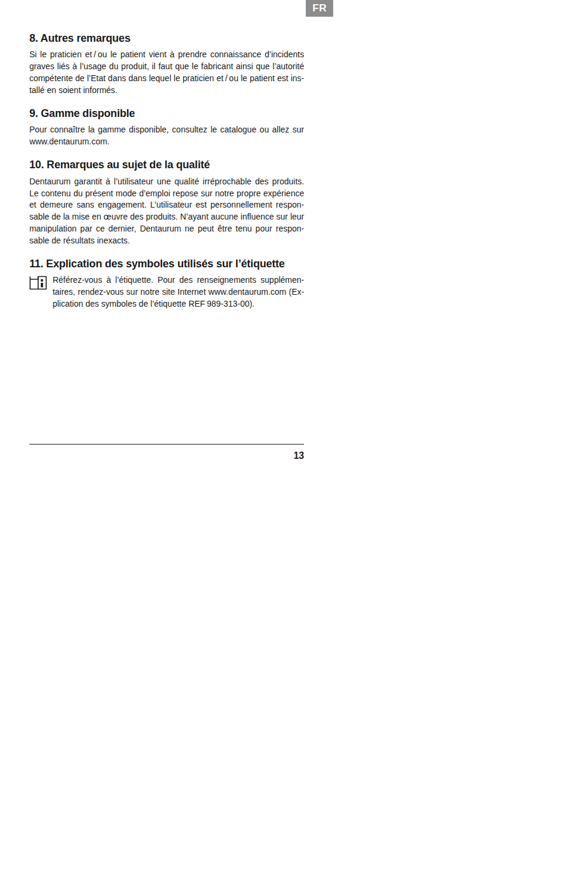FR
8. Autres remarques
Si le praticien et / ou le patient vient à prendre connaissance d’incidents graves liés à l’usage du produit, il faut que le fabricant ainsi que l’autorité compétente de l’Etat dans dans lequel le praticien et / ou le patient est installé en soient informés.
9. Gamme disponible
Pour connaître la gamme disponible, consultez le catalogue ou allez sur www.dentaurum.com.
10. Remarques au sujet de la qualité
Dentaurum garantit à l’utilisateur une qualité irréprochable des produits. Le contenu du présent mode d’emploi repose sur notre propre expérience et demeure sans engagement. L’utilisateur est personnellement responsable de la mise en œuvre des produits. N’ayant aucune influence sur leur manipulation par ce dernier, Dentaurum ne peut être tenu pour responsable de résultats inexacts.
11. Explication des symboles utilisés sur l’étiquette
Référez-vous à l’étiquette. Pour des renseignements supplémentaires, rendez-vous sur notre site Internet www.dentaurum.com (Explication des symboles de l’étiquette REF 989-313-00).
13